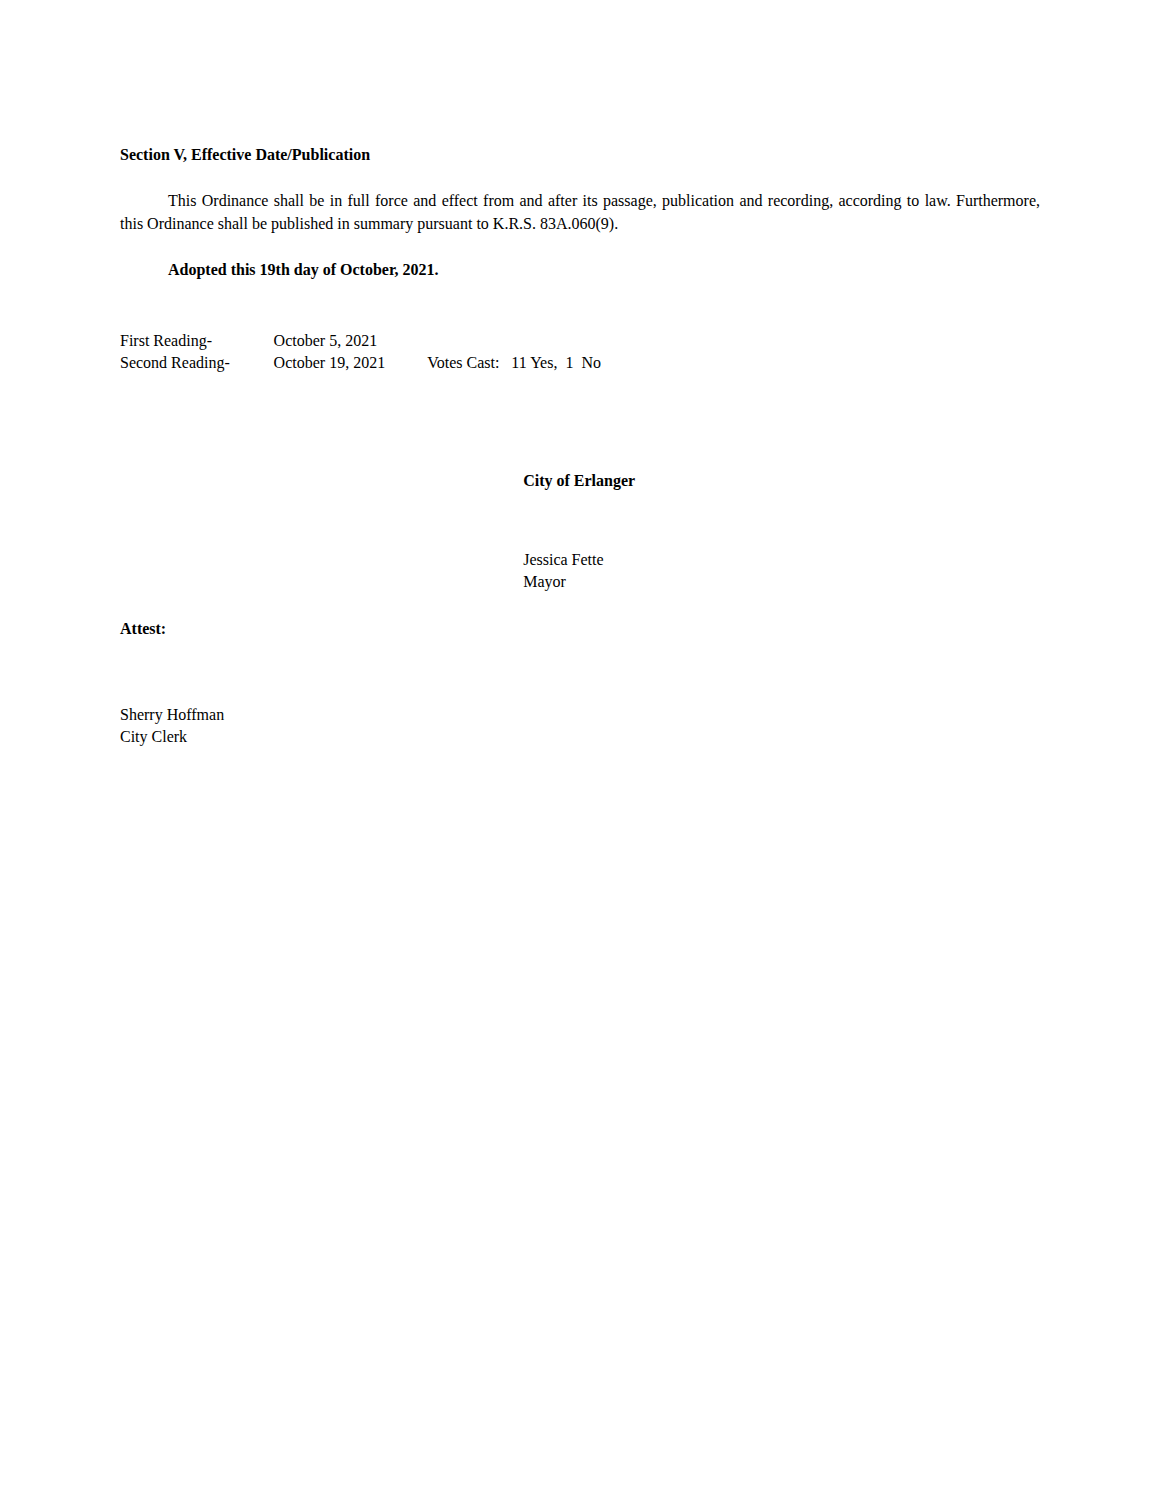Section V, Effective Date/Publication
This Ordinance shall be in full force and effect from and after its passage, publication and recording, according to law. Furthermore, this Ordinance shall be published in summary pursuant to K.R.S. 83A.060(9).
Adopted this 19th day of October, 2021.
| First Reading- | October 5, 2021 | |
| Second Reading- | October 19, 2021 | Votes Cast: 11 Yes, 1 No |
City of Erlanger
Jessica Fette
Mayor
Attest:
Sherry Hoffman
City Clerk